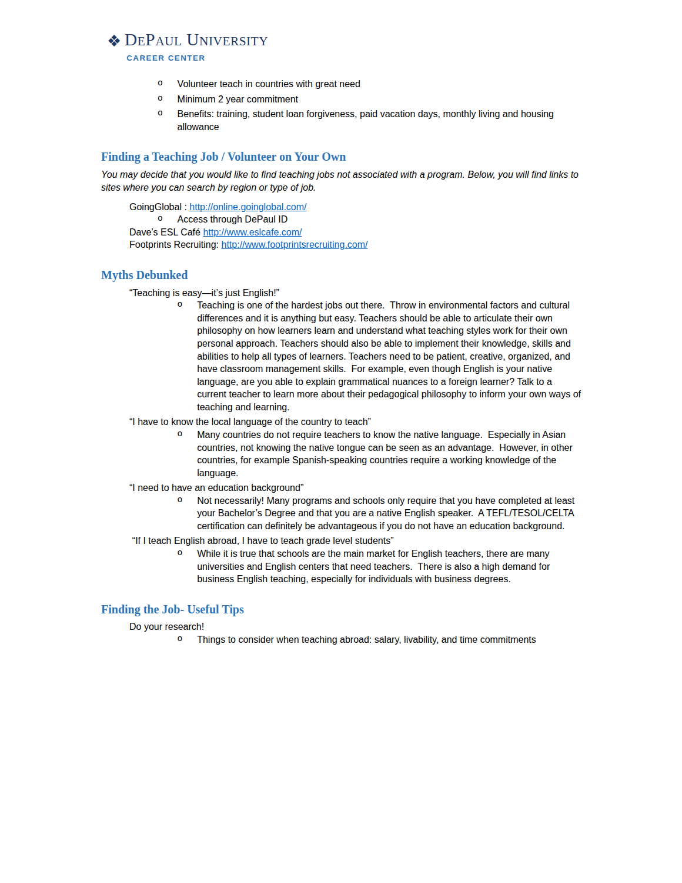❖DEPAUL UNIVERSITY
CAREER CENTER
Volunteer teach in countries with great need
Minimum 2 year commitment
Benefits: training, student loan forgiveness, paid vacation days, monthly living and housing allowance
Finding a Teaching Job / Volunteer on Your Own
You may decide that you would like to find teaching jobs not associated with a program. Below, you will find links to sites where you can search by region or type of job.
GoingGlobal : http://online.goinglobal.com/
Access through DePaul ID
Dave’s ESL Café http://www.eslcafe.com/
Footprints Recruiting: http://www.footprintsrecruiting.com/
Myths Debunked
“Teaching is easy—it’s just English!”
Teaching is one of the hardest jobs out there. Throw in environmental factors and cultural differences and it is anything but easy. Teachers should be able to articulate their own philosophy on how learners learn and understand what teaching styles work for their own personal approach. Teachers should also be able to implement their knowledge, skills and abilities to help all types of learners. Teachers need to be patient, creative, organized, and have classroom management skills. For example, even though English is your native language, are you able to explain grammatical nuances to a foreign learner? Talk to a current teacher to learn more about their pedagogical philosophy to inform your own ways of teaching and learning.
“I have to know the local language of the country to teach”
Many countries do not require teachers to know the native language. Especially in Asian countries, not knowing the native tongue can be seen as an advantage. However, in other countries, for example Spanish-speaking countries require a working knowledge of the language.
“I need to have an education background”
Not necessarily! Many programs and schools only require that you have completed at least your Bachelor’s Degree and that you are a native English speaker. A TEFL/TESOL/CELTA certification can definitely be advantageous if you do not have an education background.
“If I teach English abroad, I have to teach grade level students”
While it is true that schools are the main market for English teachers, there are many universities and English centers that need teachers. There is also a high demand for business English teaching, especially for individuals with business degrees.
Finding the Job- Useful Tips
Do your research!
Things to consider when teaching abroad: salary, livability, and time commitments